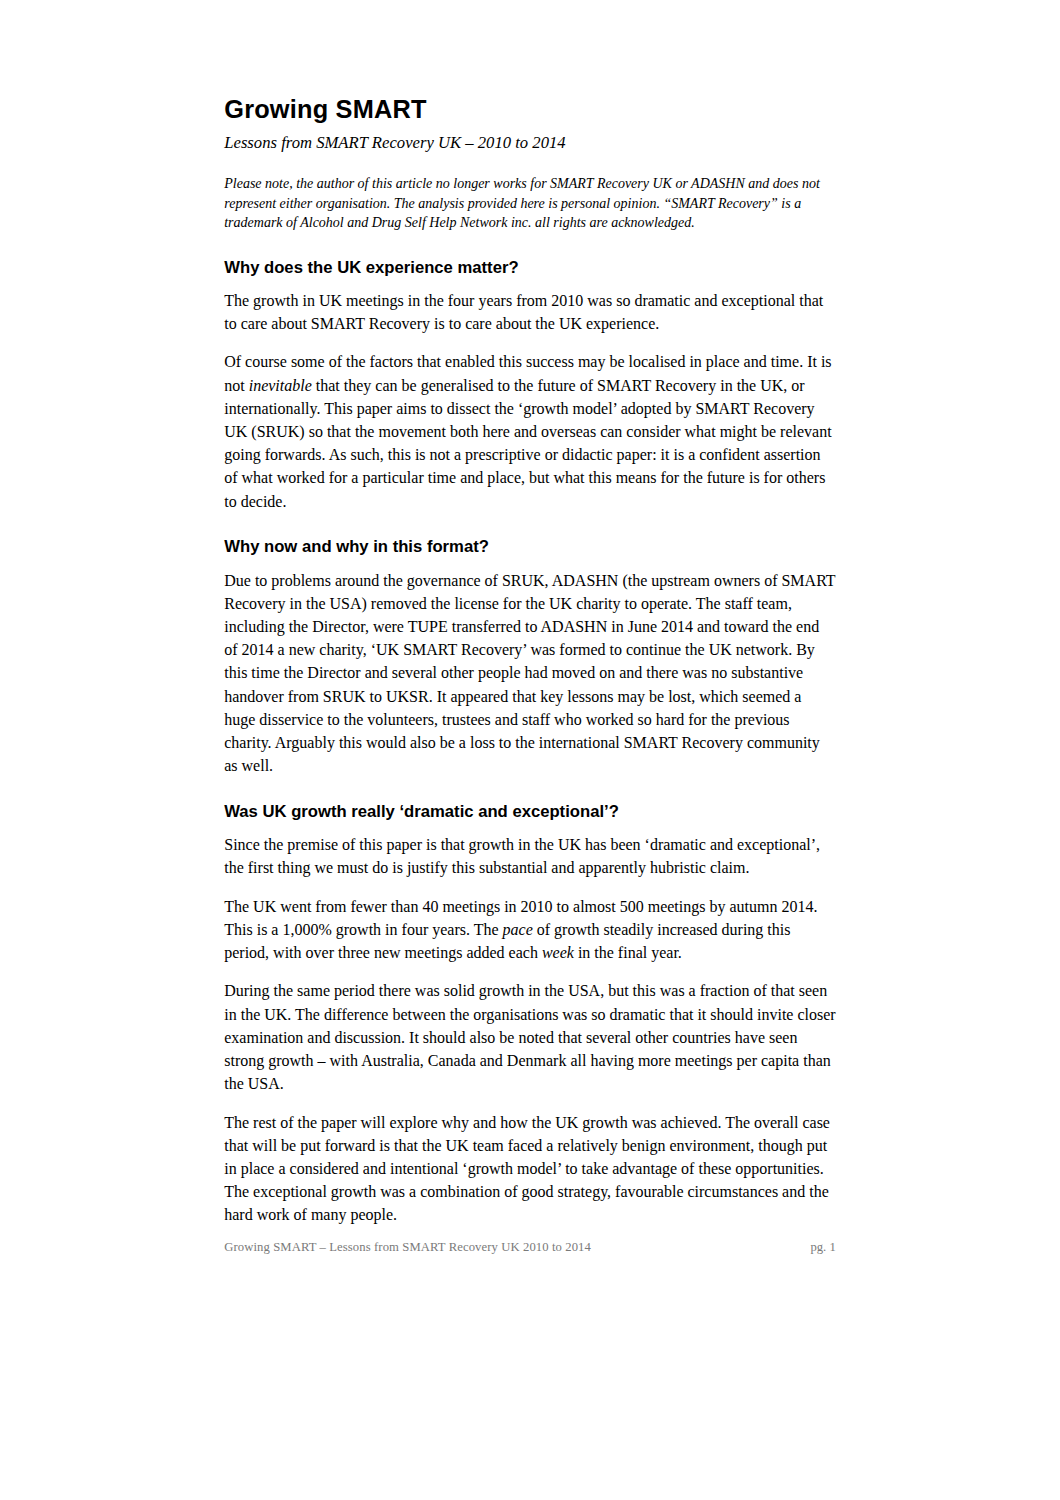Growing SMART
Lessons from SMART Recovery UK – 2010 to 2014
Please note, the author of this article no longer works for SMART Recovery UK or ADASHN and does not represent either organisation. The analysis provided here is personal opinion. “SMART Recovery” is a trademark of Alcohol and Drug Self Help Network inc. all rights are acknowledged.
Why does the UK experience matter?
The growth in UK meetings in the four years from 2010 was so dramatic and exceptional that to care about SMART Recovery is to care about the UK experience.
Of course some of the factors that enabled this success may be localised in place and time. It is not inevitable that they can be generalised to the future of SMART Recovery in the UK, or internationally. This paper aims to dissect the ‘growth model’ adopted by SMART Recovery UK (SRUK) so that the movement both here and overseas can consider what might be relevant going forwards. As such, this is not a prescriptive or didactic paper: it is a confident assertion of what worked for a particular time and place, but what this means for the future is for others to decide.
Why now and why in this format?
Due to problems around the governance of SRUK, ADASHN (the upstream owners of SMART Recovery in the USA) removed the license for the UK charity to operate. The staff team, including the Director, were TUPE transferred to ADASHN in June 2014 and toward the end of 2014 a new charity, ‘UK SMART Recovery’ was formed to continue the UK network. By this time the Director and several other people had moved on and there was no substantive handover from SRUK to UKSR. It appeared that key lessons may be lost, which seemed a huge disservice to the volunteers, trustees and staff who worked so hard for the previous charity. Arguably this would also be a loss to the international SMART Recovery community as well.
Was UK growth really ‘dramatic and exceptional’?
Since the premise of this paper is that growth in the UK has been ‘dramatic and exceptional’, the first thing we must do is justify this substantial and apparently hubristic claim.
The UK went from fewer than 40 meetings in 2010 to almost 500 meetings by autumn 2014. This is a 1,000% growth in four years. The pace of growth steadily increased during this period, with over three new meetings added each week in the final year.
During the same period there was solid growth in the USA, but this was a fraction of that seen in the UK. The difference between the organisations was so dramatic that it should invite closer examination and discussion. It should also be noted that several other countries have seen strong growth – with Australia, Canada and Denmark all having more meetings per capita than the USA.
The rest of the paper will explore why and how the UK growth was achieved. The overall case that will be put forward is that the UK team faced a relatively benign environment, though put in place a considered and intentional ‘growth model’ to take advantage of these opportunities. The exceptional growth was a combination of good strategy, favourable circumstances and the hard work of many people.
Growing SMART – Lessons from SMART Recovery UK 2010 to 2014 pg. 1